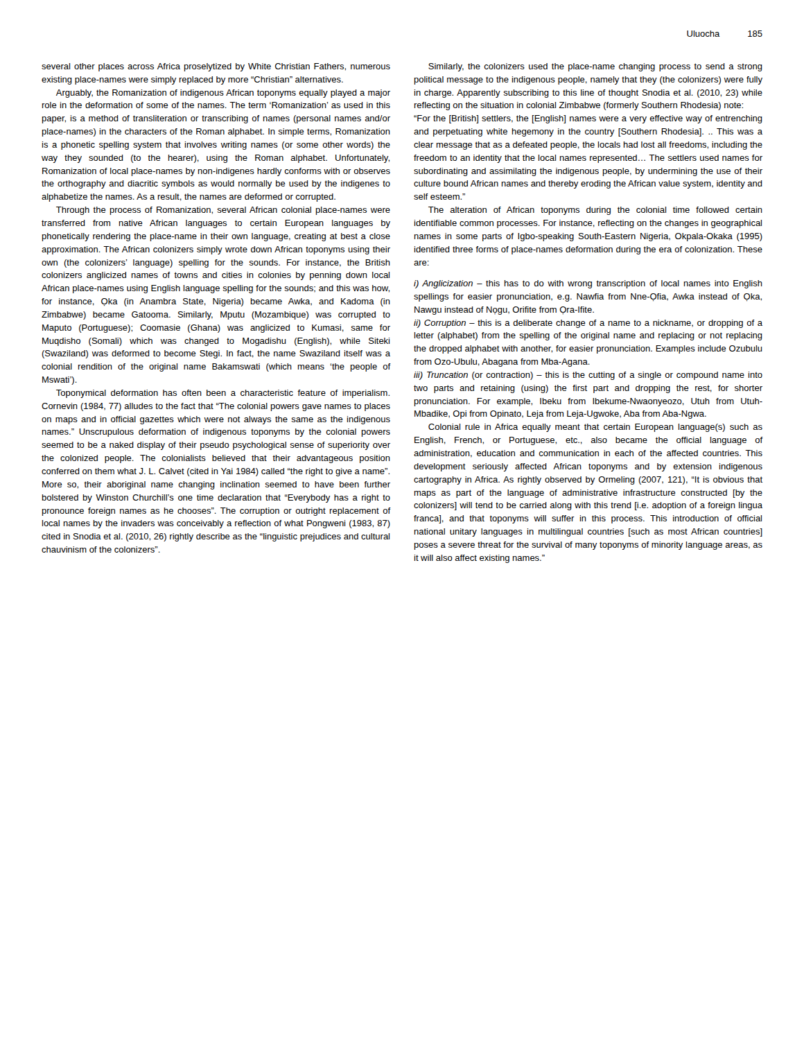Uluocha 185
several other places across Africa proselytized by White Christian Fathers, numerous existing place-names were simply replaced by more “Christian” alternatives.
Arguably, the Romanization of indigenous African toponyms equally played a major role in the deformation of some of the names. The term ‘Romanization’ as used in this paper, is a method of transliteration or transcribing of names (personal names and/or place-names) in the characters of the Roman alphabet. In simple terms, Romanization is a phonetic spelling system that involves writing names (or some other words) the way they sounded (to the hearer), using the Roman alphabet. Unfortunately, Romanization of local place-names by non-indigenes hardly conforms with or observes the orthography and diacritic symbols as would normally be used by the indigenes to alphabetize the names. As a result, the names are deformed or corrupted.
Through the process of Romanization, several African colonial place-names were transferred from native African languages to certain European languages by phonetically rendering the place-name in their own language, creating at best a close approximation. The African colonizers simply wrote down African toponyms using their own (the colonizers’ language) spelling for the sounds. For instance, the British colonizers anglicized names of towns and cities in colonies by penning down local African place-names using English language spelling for the sounds; and this was how, for instance, Ọka (in Anambra State, Nigeria) became Awka, and Kadoma (in Zimbabwe) became Gatooma. Similarly, Mputu (Mozambique) was corrupted to Maputo (Portuguese); Coomasie (Ghana) was anglicized to Kumasi, same for Muqdisho (Somali) which was changed to Mogadishu (English), while Siteki (Swaziland) was deformed to become Stegi. In fact, the name Swaziland itself was a colonial rendition of the original name Bakamswati (which means ‘the people of Mswati’).
Toponymical deformation has often been a characteristic feature of imperialism. Cornevin (1984, 77) alludes to the fact that “The colonial powers gave names to places on maps and in official gazettes which were not always the same as the indigenous names.” Unscrupulous deformation of indigenous toponyms by the colonial powers seemed to be a naked display of their pseudo psychological sense of superiority over the colonized people. The colonialists believed that their advantageous position conferred on them what J. L. Calvet (cited in Yai 1984) called “the right to give a name”. More so, their aboriginal name changing inclination seemed to have been further bolstered by Winston Churchill’s one time declaration that “Everybody has a right to pronounce foreign names as he chooses”. The corruption or outright replacement of local names by the invaders was conceivably a reflection of what Pongweni (1983, 87) cited in Snodia et al. (2010, 26) rightly describe as the “linguistic prejudices and cultural chauvinism of the colonizers”.
Similarly, the colonizers used the place-name changing process to send a strong political message to the indigenous people, namely that they (the colonizers) were fully in charge. Apparently subscribing to this line of thought Snodia et al. (2010, 23) while reflecting on the situation in colonial Zimbabwe (formerly Southern Rhodesia) note:
“For the [British] settlers, the [English] names were a very effective way of entrenching and perpetuating white hegemony in the country [Southern Rhodesia]. .. This was a clear message that as a defeated people, the locals had lost all freedoms, including the freedom to an identity that the local names represented… The settlers used names for subordinating and assimilating the indigenous people, by undermining the use of their culture bound African names and thereby eroding the African value system, identity and self esteem.”
The alteration of African toponyms during the colonial time followed certain identifiable common processes. For instance, reflecting on the changes in geographical names in some parts of Igbo-speaking South-Eastern Nigeria, Okpala-Okaka (1995) identified three forms of place-names deformation during the era of colonization. These are:
i) Anglicization – this has to do with wrong transcription of local names into English spellings for easier pronunciation, e.g. Nawfia from Nne-Ọfia, Awka instead of Ọka, Nawgu instead of Nọgu, Orifite from Ọra-Ifite.
ii) Corruption – this is a deliberate change of a name to a nickname, or dropping of a letter (alphabet) from the spelling of the original name and replacing or not replacing the dropped alphabet with another, for easier pronunciation. Examples include Ozubulu from Ozo-Ubulu, Abagana from Mba-Agana.
iii) Truncation (or contraction) – this is the cutting of a single or compound name into two parts and retaining (using) the first part and dropping the rest, for shorter pronunciation. For example, Ibeku from Ibekume-Nwaonyeozo, Utuh from Utuh-Mbadike, Opi from Opinato, Leja from Leja-Ugwoke, Aba from Aba-Ngwa.
Colonial rule in Africa equally meant that certain European language(s) such as English, French, or Portuguese, etc., also became the official language of administration, education and communication in each of the affected countries. This development seriously affected African toponyms and by extension indigenous cartography in Africa. As rightly observed by Ormeling (2007, 121), “It is obvious that maps as part of the language of administrative infrastructure constructed [by the colonizers] will tend to be carried along with this trend [i.e. adoption of a foreign lingua franca], and that toponyms will suffer in this process. This introduction of official national unitary languages in multilingual countries [such as most African countries] poses a severe threat for the survival of many toponyms of minority language areas, as it will also affect existing names.”